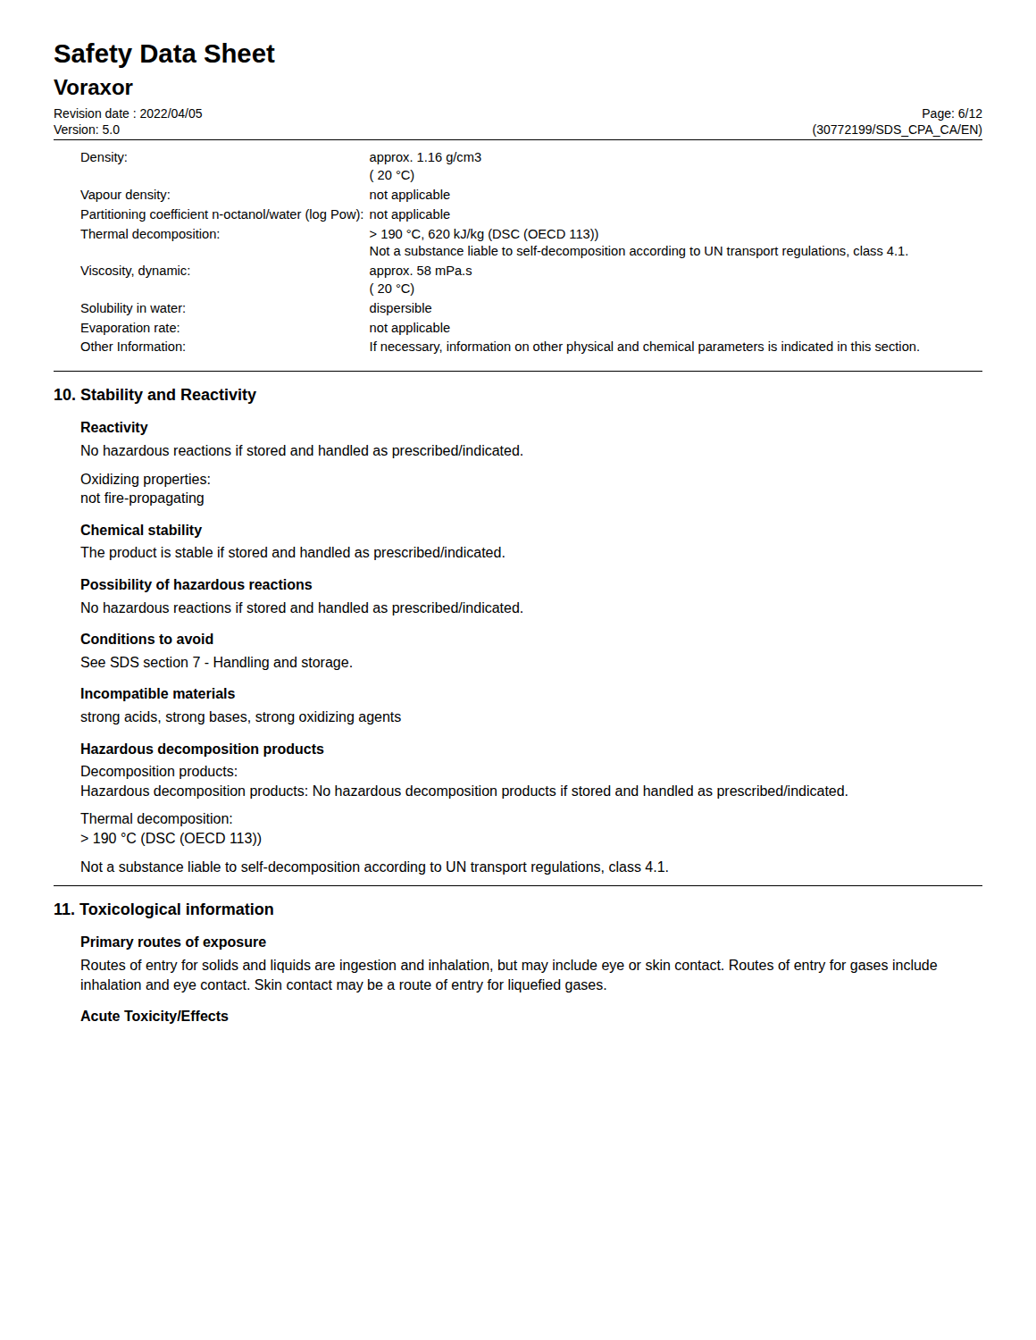Safety Data Sheet
Voraxor
Revision date : 2022/04/05
Version: 5.0
Page: 6/12
(30772199/SDS_CPA_CA/EN)
| Density: | approx. 1.16 g/cm3 ( 20 °C) |
| Vapour density: | not applicable |
| Partitioning coefficient n-octanol/water (log Pow): | not applicable |
| Thermal decomposition: | > 190 °C, 620 kJ/kg (DSC (OECD 113)) Not a substance liable to self-decomposition according to UN transport regulations, class 4.1. |
| Viscosity, dynamic: | approx. 58 mPa.s ( 20 °C) |
| Solubility in water: | dispersible |
| Evaporation rate: | not applicable |
| Other Information: | If necessary, information on other physical and chemical parameters is indicated in this section. |
10. Stability and Reactivity
Reactivity
No hazardous reactions if stored and handled as prescribed/indicated.
Oxidizing properties:
not fire-propagating
Chemical stability
The product is stable if stored and handled as prescribed/indicated.
Possibility of hazardous reactions
No hazardous reactions if stored and handled as prescribed/indicated.
Conditions to avoid
See SDS section 7 - Handling and storage.
Incompatible materials
strong acids, strong bases, strong oxidizing agents
Hazardous decomposition products
Decomposition products:
Hazardous decomposition products: No hazardous decomposition products if stored and handled as prescribed/indicated.
Thermal decomposition:
> 190 °C (DSC (OECD 113))
Not a substance liable to self-decomposition according to UN transport regulations, class 4.1.
11. Toxicological information
Primary routes of exposure
Routes of entry for solids and liquids are ingestion and inhalation, but may include eye or skin contact. Routes of entry for gases include inhalation and eye contact. Skin contact may be a route of entry for liquefied gases.
Acute Toxicity/Effects